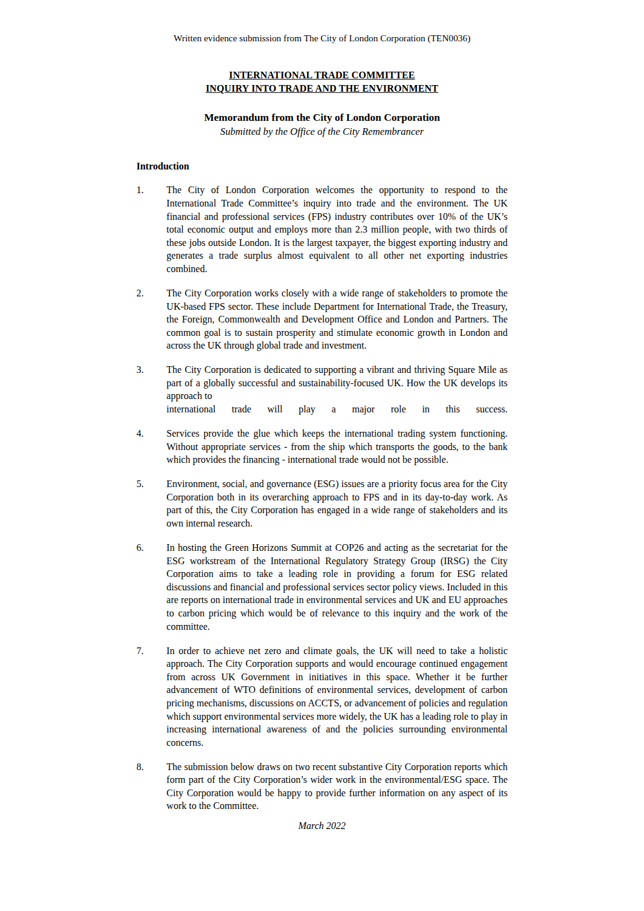Written evidence submission from The City of London Corporation (TEN0036)
INTERNATIONAL TRADE COMMITTEE
INQUIRY INTO TRADE AND THE ENVIRONMENT
Memorandum from the City of London Corporation
Submitted by the Office of the City Remembrancer
Introduction
The City of London Corporation welcomes the opportunity to respond to the International Trade Committee’s inquiry into trade and the environment. The UK financial and professional services (FPS) industry contributes over 10% of the UK’s total economic output and employs more than 2.3 million people, with two thirds of these jobs outside London. It is the largest taxpayer, the biggest exporting industry and generates a trade surplus almost equivalent to all other net exporting industries combined.
The City Corporation works closely with a wide range of stakeholders to promote the UK-based FPS sector. These include Department for International Trade, the Treasury, the Foreign, Commonwealth and Development Office and London and Partners. The common goal is to sustain prosperity and stimulate economic growth in London and across the UK through global trade and investment.
The City Corporation is dedicated to supporting a vibrant and thriving Square Mile as part of a globally successful and sustainability-focused UK. How the UK develops its approach to international trade will play a major role in this success.
Services provide the glue which keeps the international trading system functioning. Without appropriate services - from the ship which transports the goods, to the bank which provides the financing - international trade would not be possible.
Environment, social, and governance (ESG) issues are a priority focus area for the City Corporation both in its overarching approach to FPS and in its day-to-day work. As part of this, the City Corporation has engaged in a wide range of stakeholders and its own internal research.
In hosting the Green Horizons Summit at COP26 and acting as the secretariat for the ESG workstream of the International Regulatory Strategy Group (IRSG) the City Corporation aims to take a leading role in providing a forum for ESG related discussions and financial and professional services sector policy views. Included in this are reports on international trade in environmental services and UK and EU approaches to carbon pricing which would be of relevance to this inquiry and the work of the committee.
In order to achieve net zero and climate goals, the UK will need to take a holistic approach. The City Corporation supports and would encourage continued engagement from across UK Government in initiatives in this space. Whether it be further advancement of WTO definitions of environmental services, development of carbon pricing mechanisms, discussions on ACCTS, or advancement of policies and regulation which support environmental services more widely, the UK has a leading role to play in increasing international awareness of and the policies surrounding environmental concerns.
The submission below draws on two recent substantive City Corporation reports which form part of the City Corporation’s wider work in the environmental/ESG space. The City Corporation would be happy to provide further information on any aspect of its work to the Committee.
March 2022